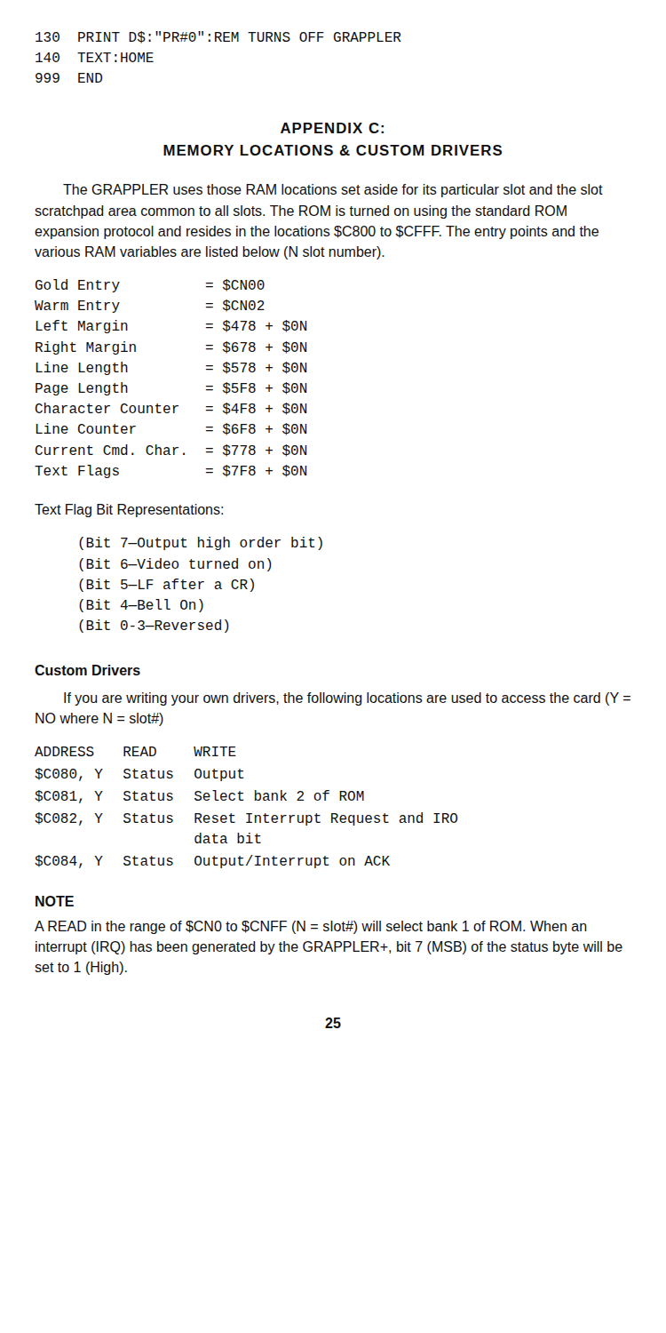130  PRINT D$:"PR#0":REM TURNS OFF GRAPPLER
140  TEXT:HOME
999  END
APPENDIX C:
MEMORY LOCATIONS & CUSTOM DRIVERS
The GRAPPLER uses those RAM locations set aside for its particular slot and the slot scratchpad area common to all slots. The ROM is turned on using the standard ROM expansion protocol and resides in the locations $C800 to $CFFF. The entry points and the various RAM variables are listed below (N slot number).
| Gold Entry | = $CN00 |
| Warm Entry | = $CN02 |
| Left Margin | = $478 + $0N |
| Right Margin | = $678 + $0N |
| Line Length | = $578 + $0N |
| Page Length | = $5F8 + $0N |
| Character Counter | = $4F8 + $0N |
| Line Counter | = $6F8 + $0N |
| Current Cmd. Char. | = $778 + $0N |
| Text Flags | = $7F8 + $0N |
Text Flag Bit Representations:
(Bit 7—Output high order bit)
(Bit 6—Video turned on)
(Bit 5—LF after a CR)
(Bit 4—Bell On)
(Bit 0-3—Reversed)
Custom Drivers
If you are writing your own drivers, the following locations are used to access the card (Y = NO where N = slot#)
| ADDRESS | READ | WRITE |
| --- | --- | --- |
| $C080, Y | Status | Output |
| $C081, Y | Status | Select bank 2 of ROM |
| $C082, Y | Status | Reset Interrupt Request and IRO data bit |
| $C084, Y | Status | Output/Interrupt on ACK |
NOTE
A READ in the range of $CN0 to $CNFF (N = sIot#) will select bank 1 of ROM. When an interrupt (IRQ) has been generated by the GRAPPLER+, bit 7 (MSB) of the status byte will be set to 1 (High).
25